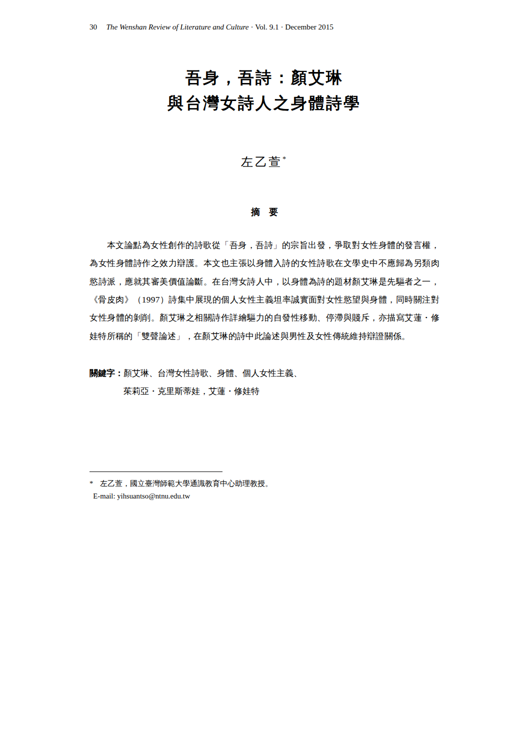30 The Wenshan Review of Literature and Culture · Vol. 9.1 · December 2015
吾身，吾詩：顏艾琳
與台灣女詩人之身體詩學
左乙萱*
摘要
本文論點為女性創作的詩歌從「吾身，吾詩」的宗旨出發，爭取對女性身體的發言權，為女性身體詩作之效力辯護。本文也主張以身體入詩的女性詩歌在文學史中不應歸為另類肉慾詩派，應就其審美價值論斷。在台灣女詩人中，以身體為詩的題材顏艾琳是先驅者之一，《骨皮肉》（1997）詩集中展現的個人女性主義坦率誠實面對女性慾望與身體，同時關注對女性身體的剝削。顏艾琳之相關詩作詳繪驅力的自發性移動、停滯與賤斥，亦描寫艾蓮・修娃特所稱的「雙聲論述」，在顏艾琳的詩中此論述與男性及女性傳統維持辯證關係。
關鍵字： 顏艾琳、台灣女性詩歌、身體、個人女性主義、
茱莉亞・克里斯蒂娃，艾蓮・修娃特
*左乙萱，國立臺灣師範大學通識教育中心助理教授。
E-mail: yihsuantso@ntnu.edu.tw